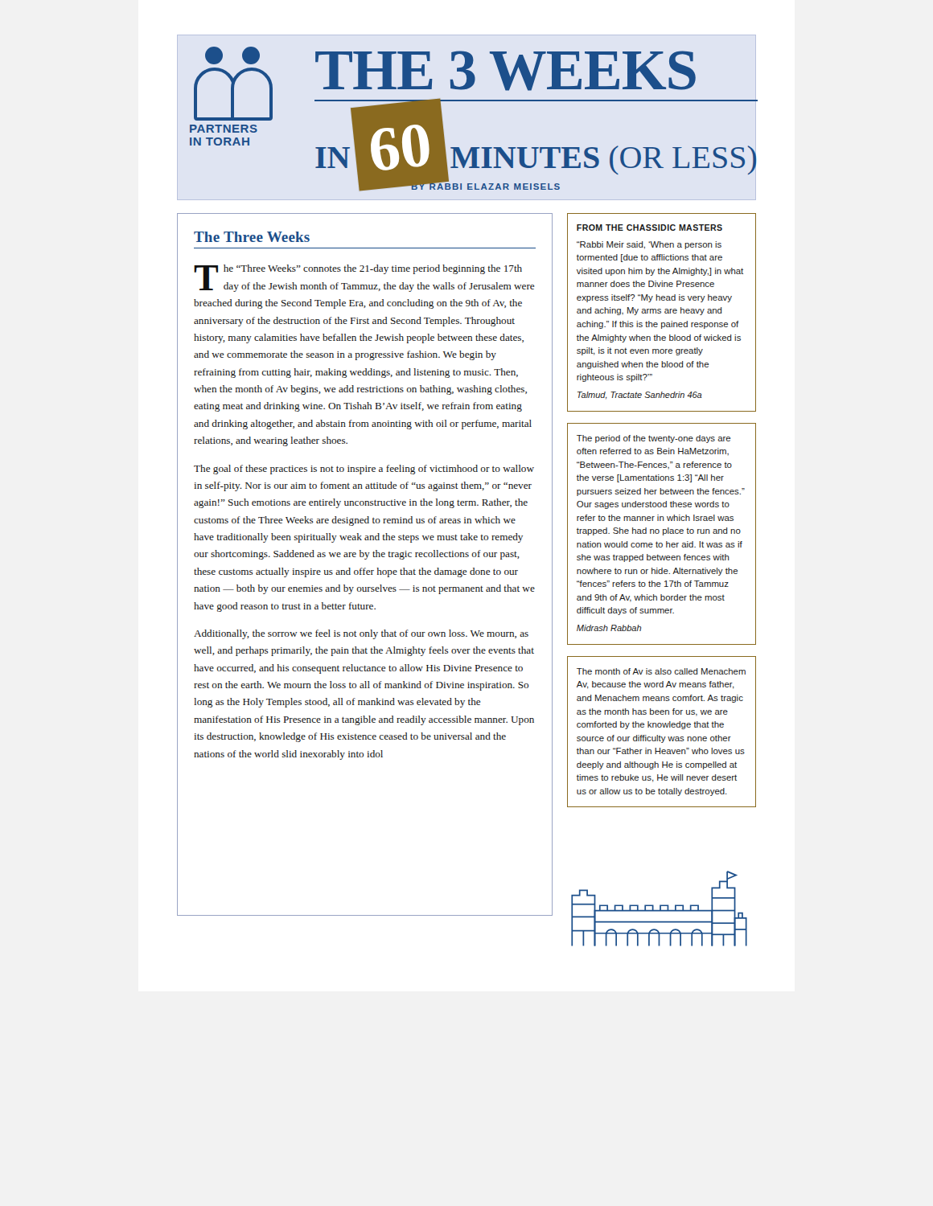Partners
in Torah
THE 3 WEEKS
IN
60
MINUTES (OR LESS)
BY RABBI ELAZAR MEISELS
The Three Weeks
The “Three Weeks” connotes the 21-day time period beginning the 17th day of the Jewish month of Tammuz, the day the walls of Jerusalem were breached during the Second Temple Era, and concluding on the 9th of Av, the anniversary of the destruction of the First and Second Temples. Throughout history, many calamities have befallen the Jewish people between these dates, and we commemorate the season in a progressive fashion. We begin by refraining from cutting hair, making weddings, and listening to music. Then, when the month of Av begins, we add restrictions on bathing, washing clothes, eating meat and drinking wine. On Tishah B’Av itself, we refrain from eating and drinking altogether, and abstain from anointing with oil or perfume, marital relations, and wearing leather shoes.
The goal of these practices is not to inspire a feeling of victimhood or to wallow in self-pity. Nor is our aim to foment an attitude of “us against them,” or “never again!” Such emotions are entirely unconstructive in the long term. Rather, the customs of the Three Weeks are designed to remind us of areas in which we have traditionally been spiritually weak and the steps we must take to remedy our shortcomings. Saddened as we are by the tragic recollections of our past, these customs actually inspire us and offer hope that the damage done to our nation — both by our enemies and by ourselves — is not permanent and that we have good reason to trust in a better future.
Additionally, the sorrow we feel is not only that of our own loss. We mourn, as well, and perhaps primarily, the pain that the Almighty feels over the events that have occurred, and his consequent reluctance to allow His Divine Presence to rest on the earth. We mourn the loss to all of mankind of Divine inspiration. So long as the Holy Temples stood, all of mankind was elevated by the manifestation of His Presence in a tangible and readily accessible manner. Upon its destruction, knowledge of His existence ceased to be universal and the nations of the world slid inexorably into idol
From the Chassidic Masters
“Rabbi Meir said, ‘When a person is tormented [due to afflictions that are visited upon him by the Almighty,] in what manner does the Divine Presence express itself? “My head is very heavy and aching, My arms are heavy and aching.” If this is the pained response of the Almighty when the blood of wicked is spilt, is it not even more greatly anguished when the blood of the righteous is spilt?’”
Talmud, Tractate Sanhedrin 46a
The period of the twenty-one days are often referred to as Bein HaMetzorim, “Between-The-Fences,” a reference to the verse [Lamentations 1:3] “All her pursuers seized her between the fences.” Our sages understood these words to refer to the manner in which Israel was trapped. She had no place to run and no nation would come to her aid. It was as if she was trapped between fences with nowhere to run or hide. Alternatively the “fences” refers to the 17th of Tammuz and 9th of Av, which border the most difficult days of summer.
Midrash Rabbah
The month of Av is also called Menachem Av, because the word Av means father, and Menachem means comfort. As tragic as the month has been for us, we are comforted by the knowledge that the source of our difficulty was none other than our “Father in Heaven” who loves us deeply and although He is compelled at times to rebuke us, He will never desert us or allow us to be totally destroyed.